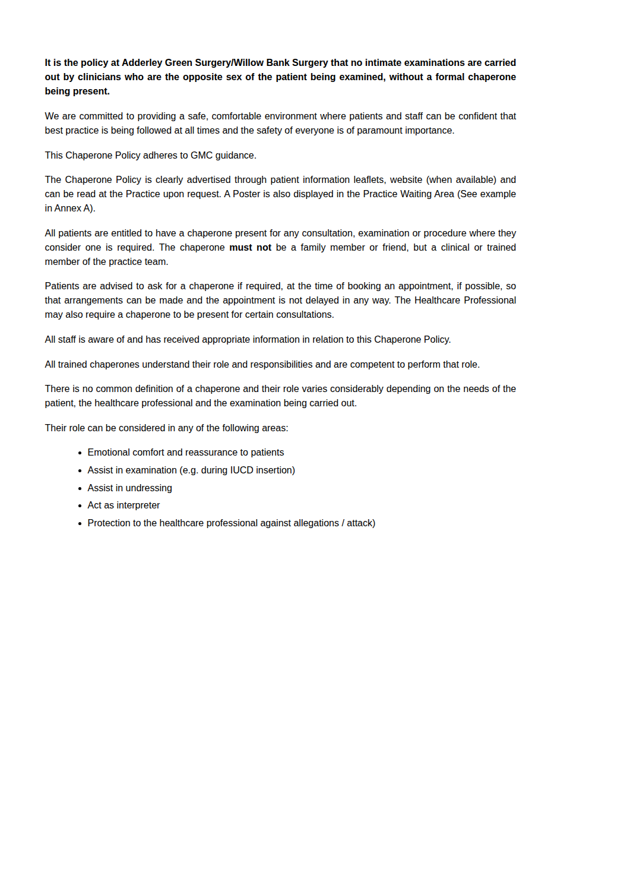It is the policy at Adderley Green Surgery/Willow Bank Surgery that no intimate examinations are carried out by clinicians who are the opposite sex of the patient being examined, without a formal chaperone being present.
We are committed to providing a safe, comfortable environment where patients and staff can be confident that best practice is being followed at all times and the safety of everyone is of paramount importance.
This Chaperone Policy adheres to GMC guidance.
The Chaperone Policy is clearly advertised through patient information leaflets, website (when available) and can be read at the Practice upon request. A Poster is also displayed in the Practice Waiting Area (See example in Annex A).
All patients are entitled to have a chaperone present for any consultation, examination or procedure where they consider one is required. The chaperone must not be a family member or friend, but a clinical or trained member of the practice team.
Patients are advised to ask for a chaperone if required, at the time of booking an appointment, if possible, so that arrangements can be made and the appointment is not delayed in any way. The Healthcare Professional may also require a chaperone to be present for certain consultations.
All staff is aware of and has received appropriate information in relation to this Chaperone Policy.
All trained chaperones understand their role and responsibilities and are competent to perform that role.
There is no common definition of a chaperone and their role varies considerably depending on the needs of the patient, the healthcare professional and the examination being carried out.
Their role can be considered in any of the following areas:
Emotional comfort and reassurance to patients
Assist in examination (e.g. during IUCD insertion)
Assist in undressing
Act as interpreter
Protection to the healthcare professional against allegations / attack)